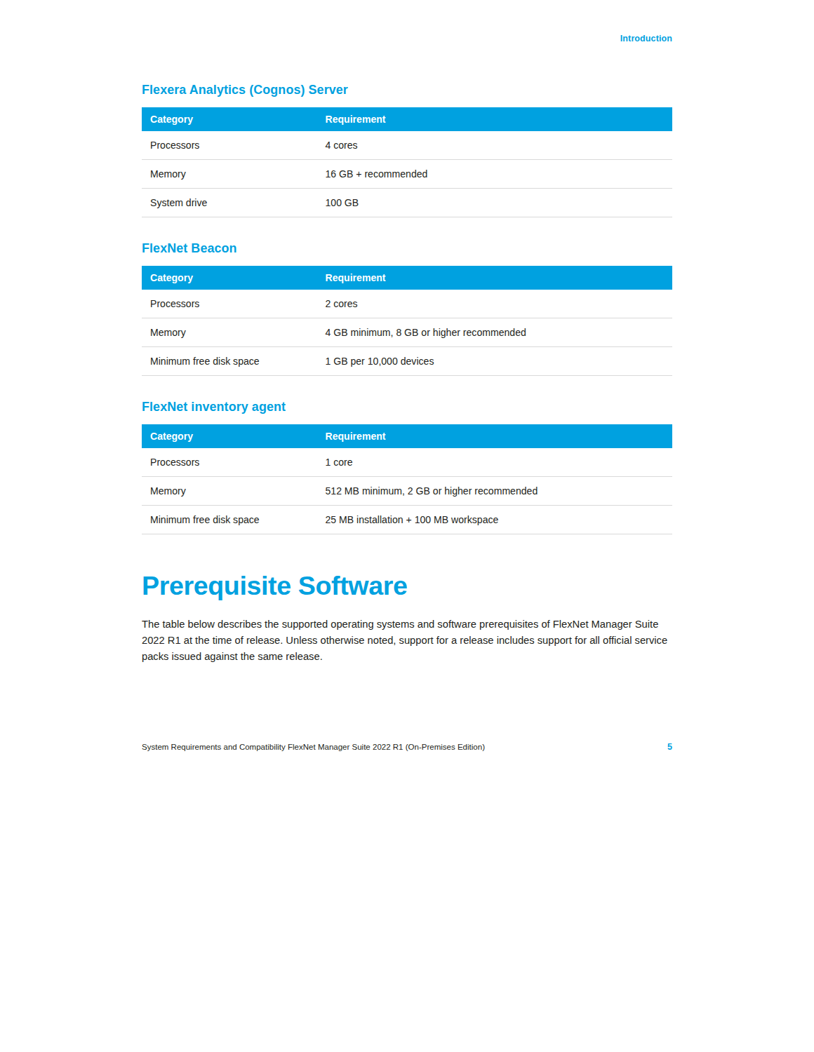Introduction
Flexera Analytics (Cognos) Server
| Category | Requirement |
| --- | --- |
| Processors | 4 cores |
| Memory | 16 GB + recommended |
| System drive | 100 GB |
FlexNet Beacon
| Category | Requirement |
| --- | --- |
| Processors | 2 cores |
| Memory | 4 GB minimum, 8 GB or higher recommended |
| Minimum free disk space | 1 GB per 10,000 devices |
FlexNet inventory agent
| Category | Requirement |
| --- | --- |
| Processors | 1 core |
| Memory | 512 MB minimum, 2 GB or higher recommended |
| Minimum free disk space | 25 MB installation + 100 MB workspace |
Prerequisite Software
The table below describes the supported operating systems and software prerequisites of FlexNet Manager Suite 2022 R1 at the time of release. Unless otherwise noted, support for a release includes support for all official service packs issued against the same release.
System Requirements and Compatibility FlexNet Manager Suite 2022 R1 (On-Premises Edition) 5